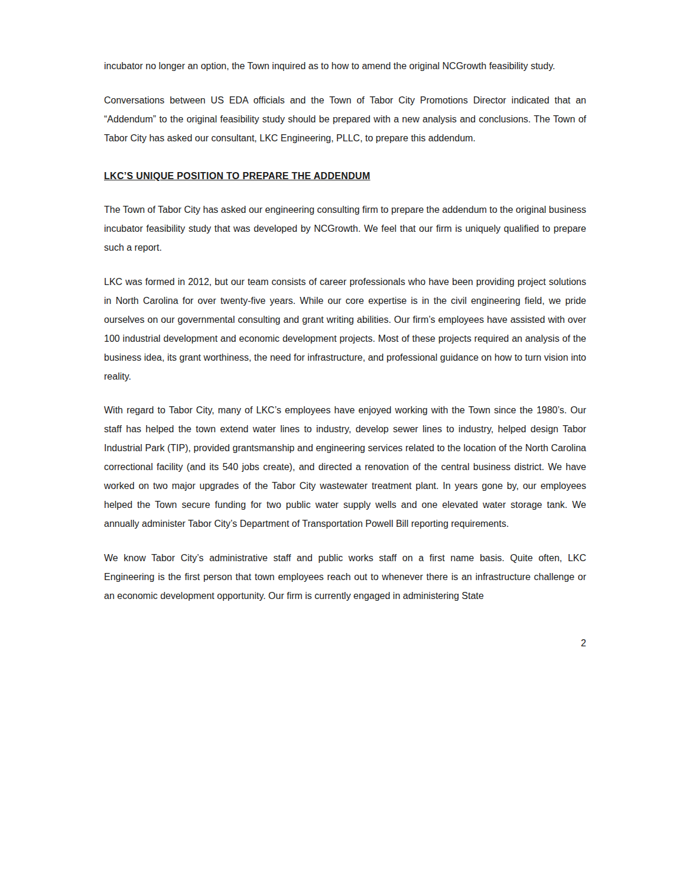incubator no longer an option, the Town inquired as to how to amend the original NCGrowth feasibility study.
Conversations between US EDA officials and the Town of Tabor City Promotions Director indicated that an “Addendum” to the original feasibility study should be prepared with a new analysis and conclusions. The Town of Tabor City has asked our consultant, LKC Engineering, PLLC, to prepare this addendum.
LKC’s Unique Position to Prepare the Addendum
The Town of Tabor City has asked our engineering consulting firm to prepare the addendum to the original business incubator feasibility study that was developed by NCGrowth. We feel that our firm is uniquely qualified to prepare such a report.
LKC was formed in 2012, but our team consists of career professionals who have been providing project solutions in North Carolina for over twenty-five years. While our core expertise is in the civil engineering field, we pride ourselves on our governmental consulting and grant writing abilities. Our firm’s employees have assisted with over 100 industrial development and economic development projects. Most of these projects required an analysis of the business idea, its grant worthiness, the need for infrastructure, and professional guidance on how to turn vision into reality.
With regard to Tabor City, many of LKC’s employees have enjoyed working with the Town since the 1980’s. Our staff has helped the town extend water lines to industry, develop sewer lines to industry, helped design Tabor Industrial Park (TIP), provided grantsmanship and engineering services related to the location of the North Carolina correctional facility (and its 540 jobs create), and directed a renovation of the central business district. We have worked on two major upgrades of the Tabor City wastewater treatment plant. In years gone by, our employees helped the Town secure funding for two public water supply wells and one elevated water storage tank. We annually administer Tabor City’s Department of Transportation Powell Bill reporting requirements.
We know Tabor City’s administrative staff and public works staff on a first name basis. Quite often, LKC Engineering is the first person that town employees reach out to whenever there is an infrastructure challenge or an economic development opportunity. Our firm is currently engaged in administering State
2